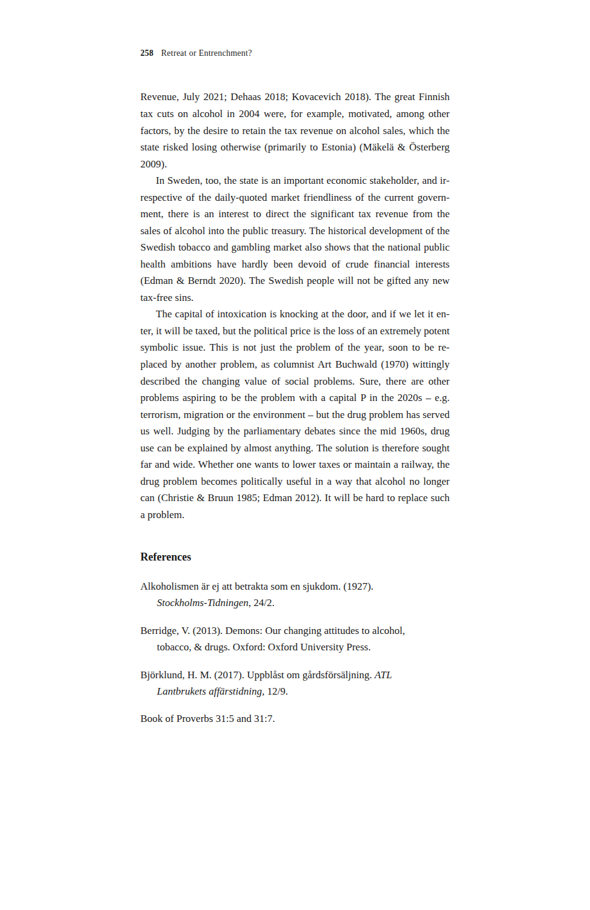258 Retreat or Entrenchment?
Revenue, July 2021; Dehaas 2018; Kovacevich 2018). The great Finnish tax cuts on alcohol in 2004 were, for example, motivated, among other factors, by the desire to retain the tax revenue on alcohol sales, which the state risked losing otherwise (primarily to Estonia) (Mäkelä & Österberg 2009).
In Sweden, too, the state is an important economic stakeholder, and irrespective of the daily-quoted market friendliness of the current government, there is an interest to direct the significant tax revenue from the sales of alcohol into the public treasury. The historical development of the Swedish tobacco and gambling market also shows that the national public health ambitions have hardly been devoid of crude financial interests (Edman & Berndt 2020). The Swedish people will not be gifted any new tax-free sins.
The capital of intoxication is knocking at the door, and if we let it enter, it will be taxed, but the political price is the loss of an extremely potent symbolic issue. This is not just the problem of the year, soon to be replaced by another problem, as columnist Art Buchwald (1970) wittingly described the changing value of social problems. Sure, there are other problems aspiring to be the problem with a capital P in the 2020s – e.g. terrorism, migration or the environment – but the drug problem has served us well. Judging by the parliamentary debates since the mid 1960s, drug use can be explained by almost anything. The solution is therefore sought far and wide. Whether one wants to lower taxes or maintain a railway, the drug problem becomes politically useful in a way that alcohol no longer can (Christie & Bruun 1985; Edman 2012). It will be hard to replace such a problem.
References
Alkoholismen är ej att betrakta som en sjukdom. (1927). Stockholms-Tidningen, 24/2.
Berridge, V. (2013). Demons: Our changing attitudes to alcohol, tobacco, & drugs. Oxford: Oxford University Press.
Björklund, H. M. (2017). Uppblåst om gårdsförsäljning. ATL Lantbrukets affärstidning, 12/9.
Book of Proverbs 31:5 and 31:7.